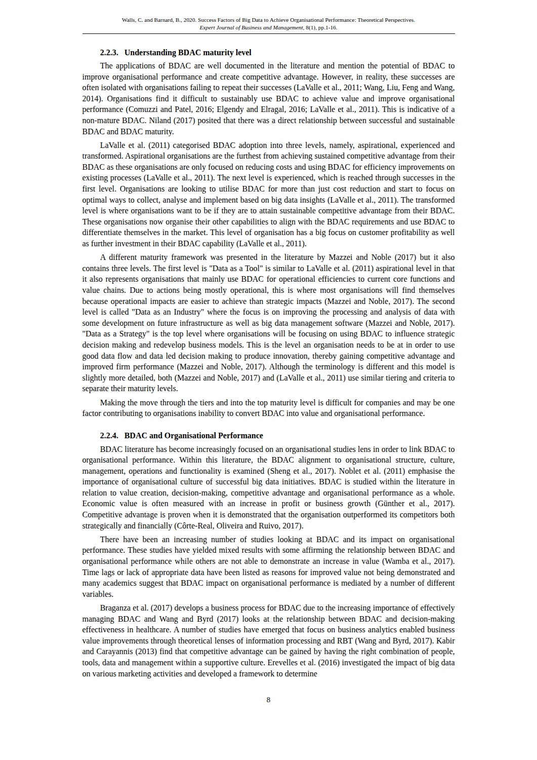Walls, C. and Barnard, B., 2020. Success Factors of Big Data to Achieve Organisational Performance: Theoretical Perspectives.
Expert Journal of Business and Management, 8(1), pp.1-16.
2.2.3. Understanding BDAC maturity level
The applications of BDAC are well documented in the literature and mention the potential of BDAC to improve organisational performance and create competitive advantage. However, in reality, these successes are often isolated with organisations failing to repeat their successes (LaValle et al., 2011; Wang, Liu, Feng and Wang, 2014). Organisations find it difficult to sustainably use BDAC to achieve value and improve organisational performance (Comuzzi and Patel, 2016; Elgendy and Elragal, 2016; LaValle et al., 2011). This is indicative of a non-mature BDAC. Niland (2017) posited that there was a direct relationship between successful and sustainable BDAC and BDAC maturity.
LaValle et al. (2011) categorised BDAC adoption into three levels, namely, aspirational, experienced and transformed. Aspirational organisations are the furthest from achieving sustained competitive advantage from their BDAC as these organisations are only focused on reducing costs and using BDAC for efficiency improvements on existing processes (LaValle et al., 2011). The next level is experienced, which is reached through successes in the first level. Organisations are looking to utilise BDAC for more than just cost reduction and start to focus on optimal ways to collect, analyse and implement based on big data insights (LaValle et al., 2011). The transformed level is where organisations want to be if they are to attain sustainable competitive advantage from their BDAC. These organisations now organise their other capabilities to align with the BDAC requirements and use BDAC to differentiate themselves in the market. This level of organisation has a big focus on customer profitability as well as further investment in their BDAC capability (LaValle et al., 2011).
A different maturity framework was presented in the literature by Mazzei and Noble (2017) but it also contains three levels. The first level is "Data as a Tool" is similar to LaValle et al. (2011) aspirational level in that it also represents organisations that mainly use BDAC for operational efficiencies to current core functions and value chains. Due to actions being mostly operational, this is where most organisations will find themselves because operational impacts are easier to achieve than strategic impacts (Mazzei and Noble, 2017). The second level is called "Data as an Industry" where the focus is on improving the processing and analysis of data with some development on future infrastructure as well as big data management software (Mazzei and Noble, 2017). "Data as a Strategy" is the top level where organisations will be focusing on using BDAC to influence strategic decision making and redevelop business models. This is the level an organisation needs to be at in order to use good data flow and data led decision making to produce innovation, thereby gaining competitive advantage and improved firm performance (Mazzei and Noble, 2017). Although the terminology is different and this model is slightly more detailed, both (Mazzei and Noble, 2017) and (LaValle et al., 2011) use similar tiering and criteria to separate their maturity levels.
Making the move through the tiers and into the top maturity level is difficult for companies and may be one factor contributing to organisations inability to convert BDAC into value and organisational performance.
2.2.4. BDAC and Organisational Performance
BDAC literature has become increasingly focused on an organisational studies lens in order to link BDAC to organisational performance. Within this literature, the BDAC alignment to organisational structure, culture, management, operations and functionality is examined (Sheng et al., 2017). Noblet et al. (2011) emphasise the importance of organisational culture of successful big data initiatives. BDAC is studied within the literature in relation to value creation, decision-making, competitive advantage and organisational performance as a whole. Economic value is often measured with an increase in profit or business growth (Günther et al., 2017). Competitive advantage is proven when it is demonstrated that the organisation outperformed its competitors both strategically and financially (Côrte-Real, Oliveira and Ruivo, 2017).
There have been an increasing number of studies looking at BDAC and its impact on organisational performance. These studies have yielded mixed results with some affirming the relationship between BDAC and organisational performance while others are not able to demonstrate an increase in value (Wamba et al., 2017). Time lags or lack of appropriate data have been listed as reasons for improved value not being demonstrated and many academics suggest that BDAC impact on organisational performance is mediated by a number of different variables.
Braganza et al. (2017) develops a business process for BDAC due to the increasing importance of effectively managing BDAC and Wang and Byrd (2017) looks at the relationship between BDAC and decision-making effectiveness in healthcare. A number of studies have emerged that focus on business analytics enabled business value improvements through theoretical lenses of information processing and RBT (Wang and Byrd, 2017). Kabir and Carayannis (2013) find that competitive advantage can be gained by having the right combination of people, tools, data and management within a supportive culture. Erevelles et al. (2016) investigated the impact of big data on various marketing activities and developed a framework to determine
8